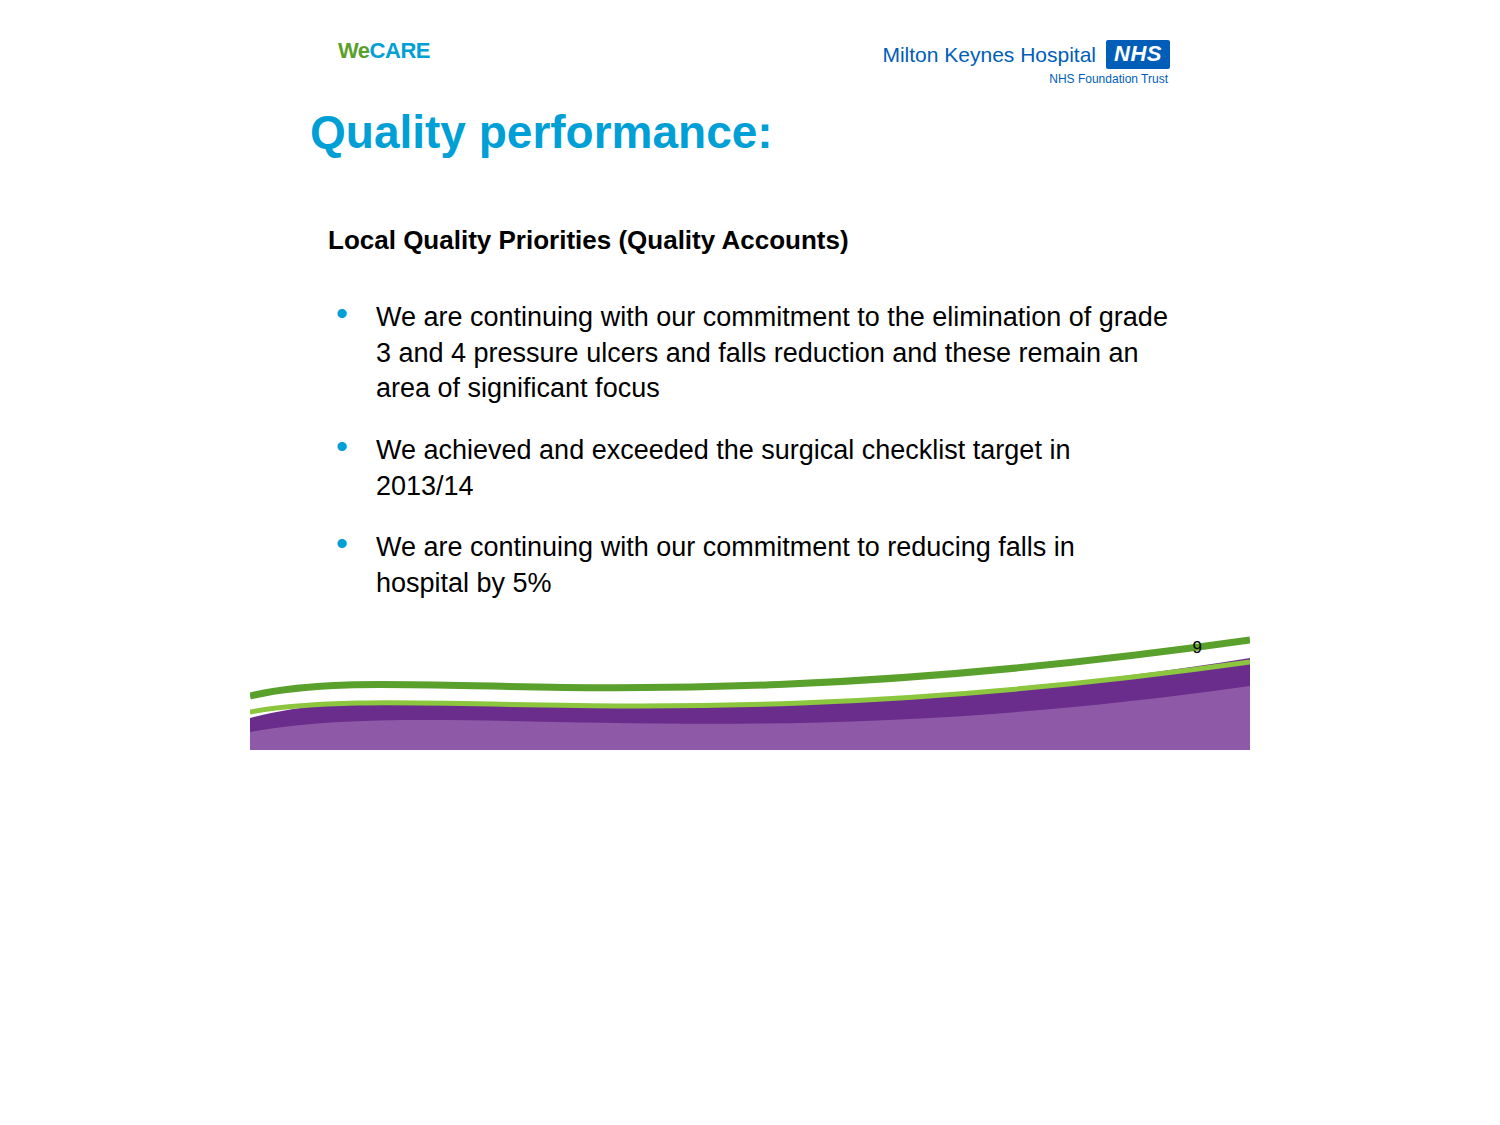We CARE
Milton Keynes Hospital NHS
NHS Foundation Trust
Quality performance:
Local Quality Priorities (Quality Accounts)
We are continuing with our commitment to the elimination of grade 3 and 4 pressure ulcers and falls reduction and these remain an area of significant focus
We achieved and exceeded the surgical checklist target in 2013/14
We are continuing with our commitment to reducing falls in hospital by 5%
9